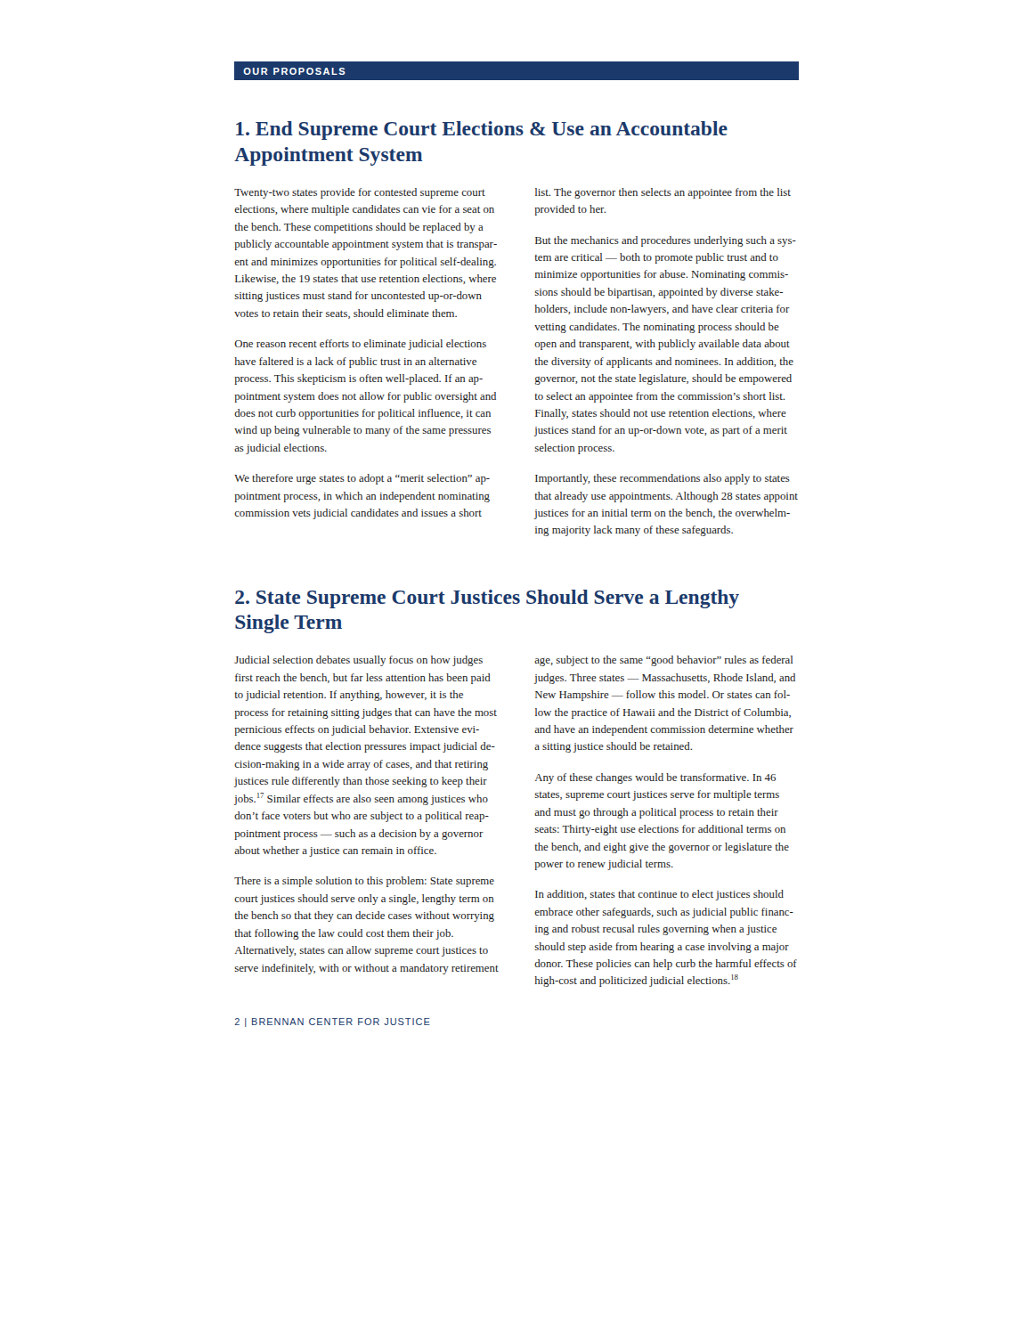Our Proposals
1. End Supreme Court Elections & Use an Accountable Appointment System
Twenty-two states provide for contested supreme court elections, where multiple candidates can vie for a seat on the bench. These competitions should be replaced by a publicly accountable appointment system that is transparent and minimizes opportunities for political self-dealing. Likewise, the 19 states that use retention elections, where sitting justices must stand for uncontested up-or-down votes to retain their seats, should eliminate them.
One reason recent efforts to eliminate judicial elections have faltered is a lack of public trust in an alternative process. This skepticism is often well-placed. If an appointment system does not allow for public oversight and does not curb opportunities for political influence, it can wind up being vulnerable to many of the same pressures as judicial elections.
We therefore urge states to adopt a “merit selection” appointment process, in which an independent nominating commission vets judicial candidates and issues a short list. The governor then selects an appointee from the list provided to her.
But the mechanics and procedures underlying such a system are critical — both to promote public trust and to minimize opportunities for abuse. Nominating commissions should be bipartisan, appointed by diverse stakeholders, include non-lawyers, and have clear criteria for vetting candidates. The nominating process should be open and transparent, with publicly available data about the diversity of applicants and nominees. In addition, the governor, not the state legislature, should be empowered to select an appointee from the commission’s short list. Finally, states should not use retention elections, where justices stand for an up-or-down vote, as part of a merit selection process.
Importantly, these recommendations also apply to states that already use appointments. Although 28 states appoint justices for an initial term on the bench, the overwhelming majority lack many of these safeguards.
2. State Supreme Court Justices Should Serve a Lengthy Single Term
Judicial selection debates usually focus on how judges first reach the bench, but far less attention has been paid to judicial retention. If anything, however, it is the process for retaining sitting judges that can have the most pernicious effects on judicial behavior. Extensive evidence suggests that election pressures impact judicial decision-making in a wide array of cases, and that retiring justices rule differently than those seeking to keep their jobs.17 Similar effects are also seen among justices who don’t face voters but who are subject to a political reappointment process — such as a decision by a governor about whether a justice can remain in office.
There is a simple solution to this problem: State supreme court justices should serve only a single, lengthy term on the bench so that they can decide cases without worrying that following the law could cost them their job. Alternatively, states can allow supreme court justices to serve indefinitely, with or without a mandatory retirement age, subject to the same “good behavior” rules as federal judges. Three states — Massachusetts, Rhode Island, and New Hampshire — follow this model. Or states can follow the practice of Hawaii and the District of Columbia, and have an independent commission determine whether a sitting justice should be retained.
Any of these changes would be transformative. In 46 states, supreme court justices serve for multiple terms and must go through a political process to retain their seats: Thirty-eight use elections for additional terms on the bench, and eight give the governor or legislature the power to renew judicial terms.
In addition, states that continue to elect justices should embrace other safeguards, such as judicial public financing and robust recusal rules governing when a justice should step aside from hearing a case involving a major donor. These policies can help curb the harmful effects of high-cost and politicized judicial elections.18
2 | BRENNAN CENTER FOR JUSTICE